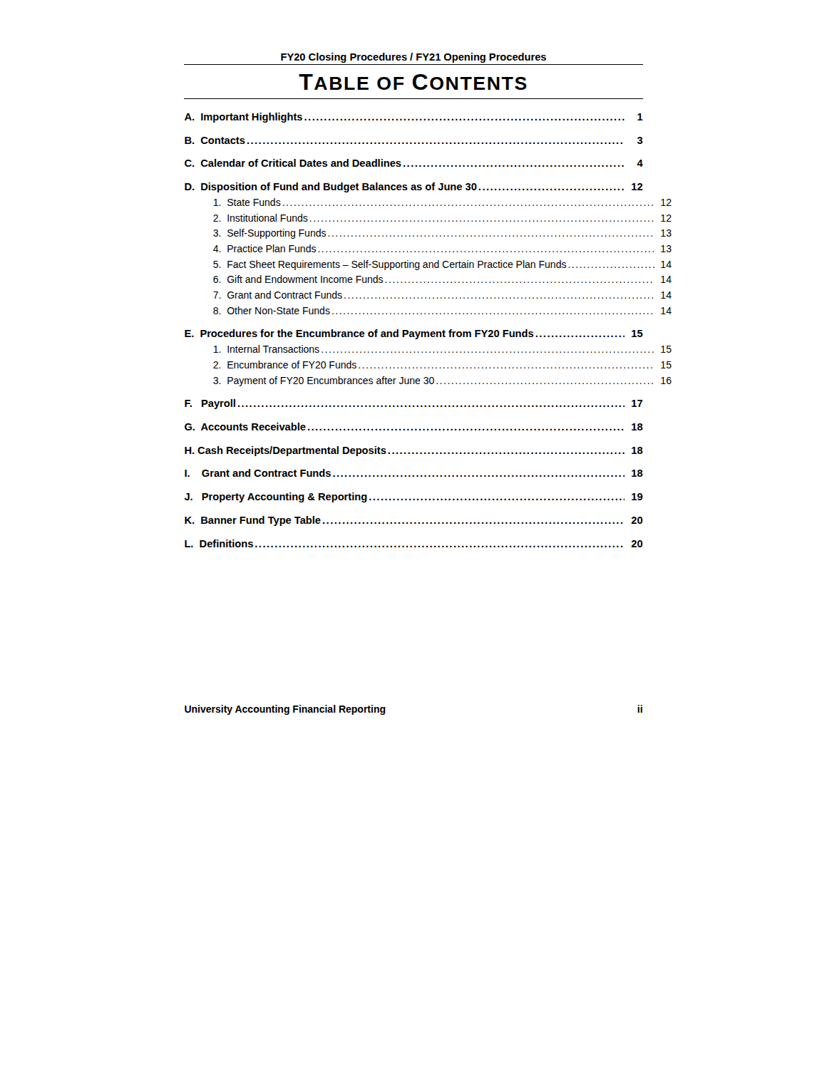FY20 Closing Procedures / FY21 Opening Procedures
TABLE OF CONTENTS
A. Important Highlights .................................................................................................................. 1
B. Contacts ................................................................................................................................. 3
C. Calendar of Critical Dates and Deadlines ......................................................................................... 4
D. Disposition of Fund and Budget Balances as of June 30 ............................................................. 12
1. State Funds ............................................................................................................................. 12
2. Institutional Funds ....................................................................................................................... 12
3. Self-Supporting Funds ................................................................................................................. 13
4. Practice Plan Funds ..................................................................................................................... 13
5. Fact Sheet Requirements – Self-Supporting and Certain Practice Plan Funds ................................. 14
6. Gift and Endowment Income Funds ................................................................................................. 14
7. Grant and Contract Funds ......................................................................................................... 14
8. Other Non-State Funds ................................................................................................................. 14
E. Procedures for the Encumbrance of and Payment from FY20 Funds ............................................. 15
1. Internal Transactions ................................................................................................................. 15
2. Encumbrance of FY20 Funds ................................................................................................. 15
3. Payment of FY20 Encumbrances after June 30 ................................................................................. 16
F. Payroll ..................................................................................................................................... 17
G. Accounts Receivable ................................................................................................................. 18
H. Cash Receipts/Departmental Deposits ............................................................................................. 18
I. Grant and Contract Funds ......................................................................................................... 18
J. Property Accounting & Reporting ................................................................................................. 19
K. Banner Fund Type Table ............................................................................................................. 20
L. Definitions ............................................................................................................................. 20
University Accounting Financial Reporting ii